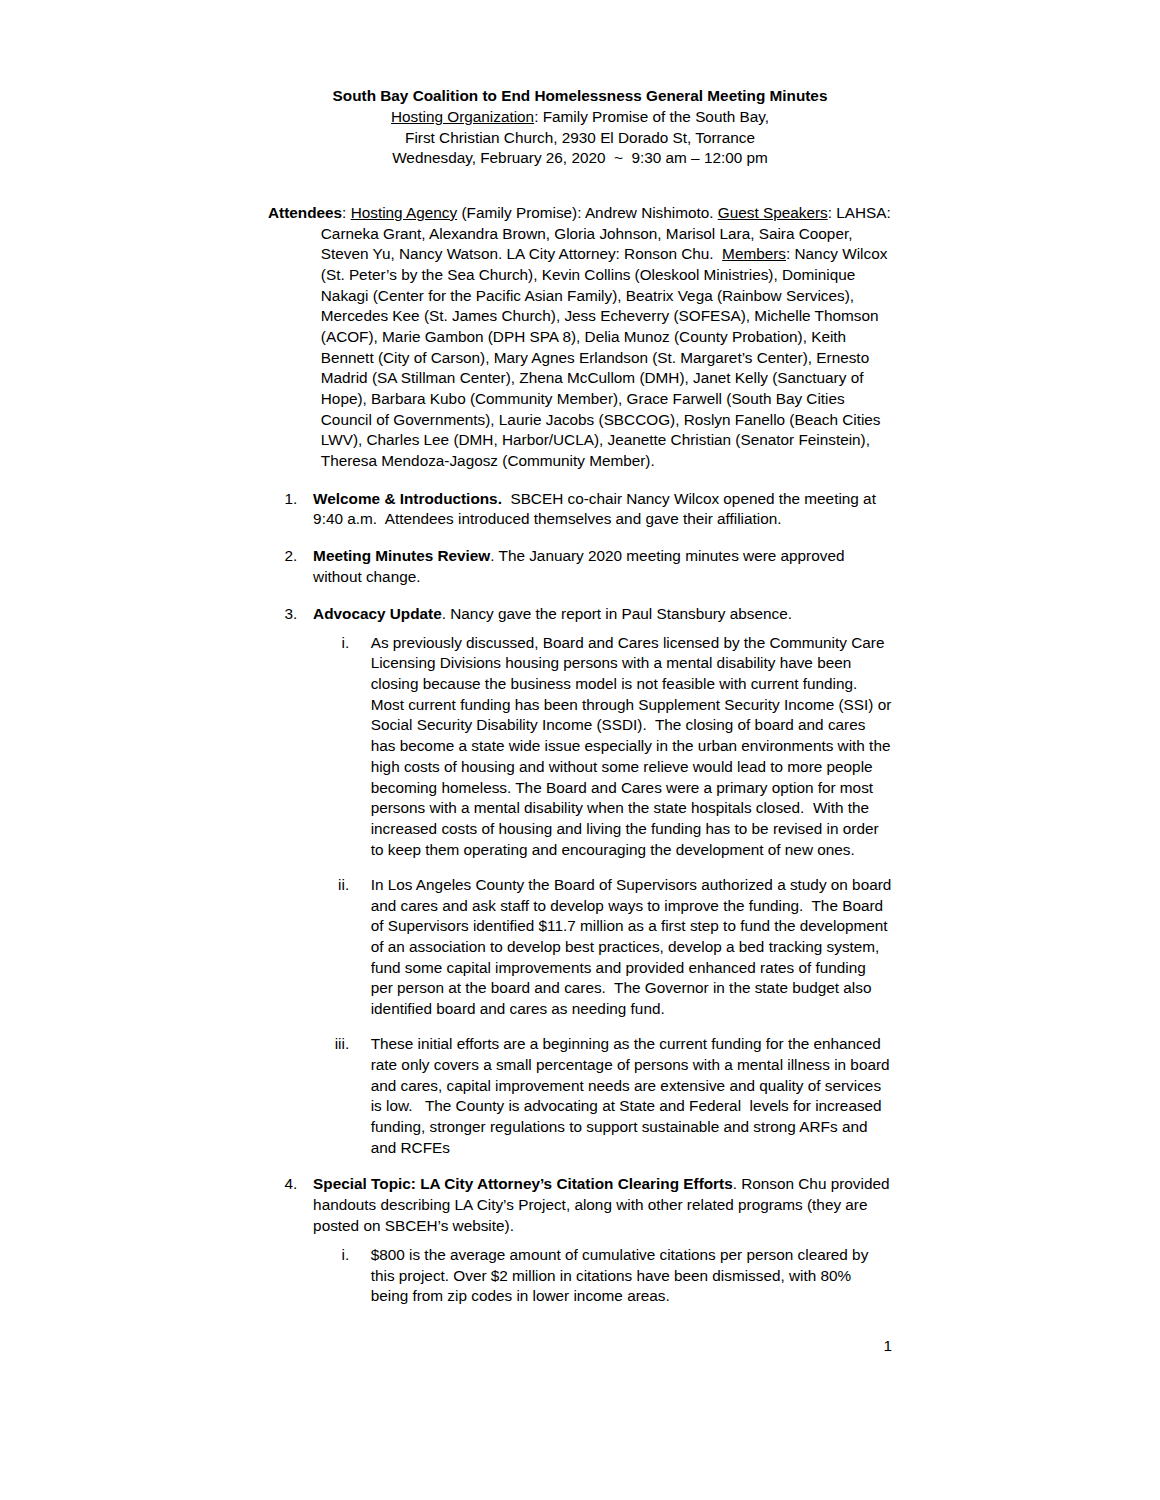South Bay Coalition to End Homelessness General Meeting Minutes
Hosting Organization: Family Promise of the South Bay,
First Christian Church, 2930 El Dorado St, Torrance
Wednesday, February 26, 2020 ~ 9:30 am – 12:00 pm
Attendees: Hosting Agency (Family Promise): Andrew Nishimoto. Guest Speakers: LAHSA: Carneka Grant, Alexandra Brown, Gloria Johnson, Marisol Lara, Saira Cooper, Steven Yu, Nancy Watson. LA City Attorney: Ronson Chu. Members: Nancy Wilcox (St. Peter’s by the Sea Church), Kevin Collins (Oleskool Ministries), Dominique Nakagi (Center for the Pacific Asian Family), Beatrix Vega (Rainbow Services), Mercedes Kee (St. James Church), Jess Echeverry (SOFESA), Michelle Thomson (ACOF), Marie Gambon (DPH SPA 8), Delia Munoz (County Probation), Keith Bennett (City of Carson), Mary Agnes Erlandson (St. Margaret’s Center), Ernesto Madrid (SA Stillman Center), Zhena McCullom (DMH), Janet Kelly (Sanctuary of Hope), Barbara Kubo (Community Member), Grace Farwell (South Bay Cities Council of Governments), Laurie Jacobs (SBCCOG), Roslyn Fanello (Beach Cities LWV), Charles Lee (DMH, Harbor/UCLA), Jeanette Christian (Senator Feinstein), Theresa Mendoza-Jagosz (Community Member).
Welcome & Introductions. SBCEH co-chair Nancy Wilcox opened the meeting at 9:40 a.m. Attendees introduced themselves and gave their affiliation.
Meeting Minutes Review. The January 2020 meeting minutes were approved without change.
Advocacy Update. Nancy gave the report in Paul Stansbury absence.
As previously discussed, Board and Cares licensed by the Community Care Licensing Divisions housing persons with a mental disability have been closing because the business model is not feasible with current funding. Most current funding has been through Supplement Security Income (SSI) or Social Security Disability Income (SSDI). The closing of board and cares has become a state wide issue especially in the urban environments with the high costs of housing and without some relieve would lead to more people becoming homeless. The Board and Cares were a primary option for most persons with a mental disability when the state hospitals closed. With the increased costs of housing and living the funding has to be revised in order to keep them operating and encouraging the development of new ones.
In Los Angeles County the Board of Supervisors authorized a study on board and cares and ask staff to develop ways to improve the funding. The Board of Supervisors identified $11.7 million as a first step to fund the development of an association to develop best practices, develop a bed tracking system, fund some capital improvements and provided enhanced rates of funding per person at the board and cares. The Governor in the state budget also identified board and cares as needing fund.
These initial efforts are a beginning as the current funding for the enhanced rate only covers a small percentage of persons with a mental illness in board and cares, capital improvement needs are extensive and quality of services is low. The County is advocating at State and Federal levels for increased funding, stronger regulations to support sustainable and strong ARFs and and RCFEs
Special Topic: LA City Attorney’s Citation Clearing Efforts. Ronson Chu provided handouts describing LA City’s Project, along with other related programs (they are posted on SBCEH’s website).
$800 is the average amount of cumulative citations per person cleared by this project. Over $2 million in citations have been dismissed, with 80% being from zip codes in lower income areas.
1